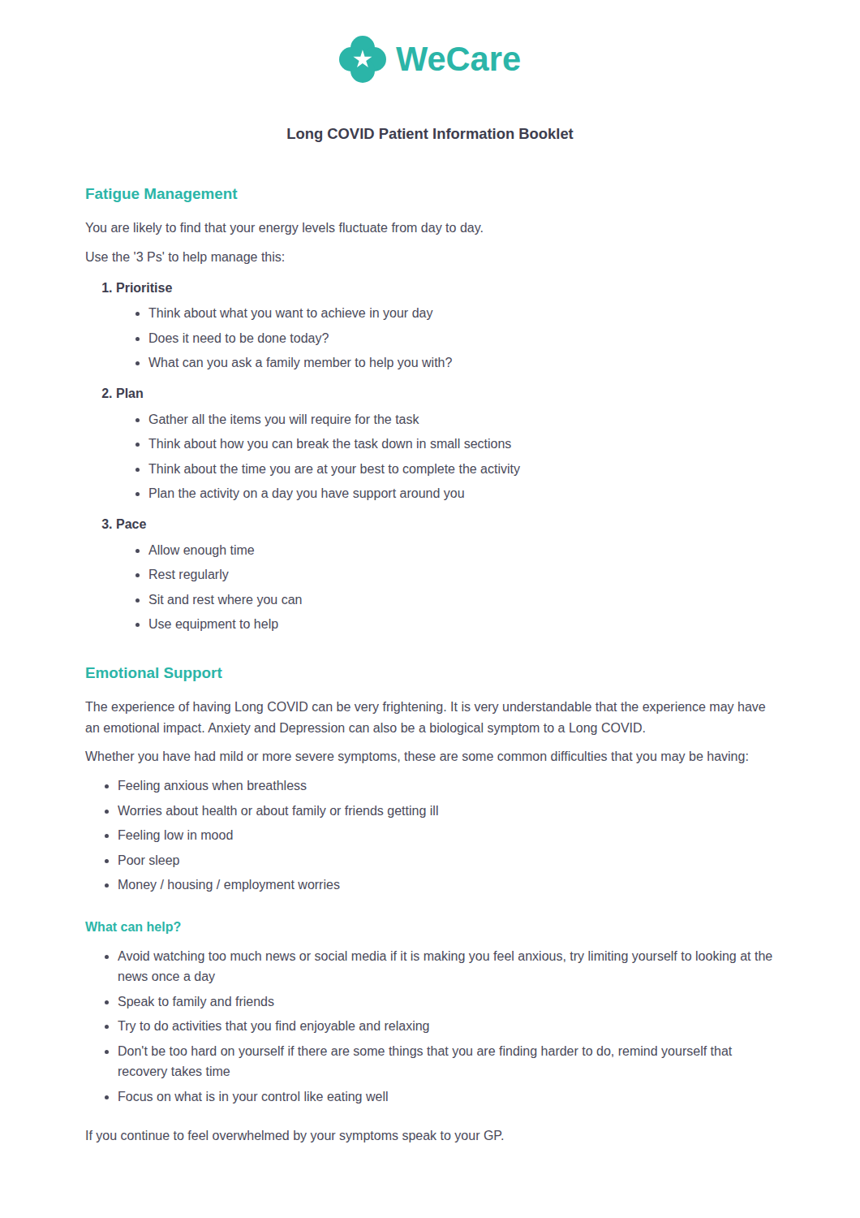WeCare
Long COVID Patient Information Booklet
Fatigue Management
You are likely to find that your energy levels fluctuate from day to day.
Use the '3 Ps' to help manage this:
Prioritise
Think about what you want to achieve in your day
Does it need to be done today?
What can you ask a family member to help you with?
Plan
Gather all the items you will require for the task
Think about how you can break the task down in small sections
Think about the time you are at your best to complete the activity
Plan the activity on a day you have support around you
Pace
Allow enough time
Rest regularly
Sit and rest where you can
Use equipment to help
Emotional Support
The experience of having Long COVID can be very frightening. It is very understandable that the experience may have an emotional impact. Anxiety and Depression can also be a biological symptom to a Long COVID.
Whether you have had mild or more severe symptoms, these are some common difficulties that you may be having:
Feeling anxious when breathless
Worries about health or about family or friends getting ill
Feeling low in mood
Poor sleep
Money / housing / employment worries
What can help?
Avoid watching too much news or social media if it is making you feel anxious, try limiting yourself to looking at the news once a day
Speak to family and friends
Try to do activities that you find enjoyable and relaxing
Don't be too hard on yourself if there are some things that you are finding harder to do, remind yourself that recovery takes time
Focus on what is in your control like eating well
If you continue to feel overwhelmed by your symptoms speak to your GP.